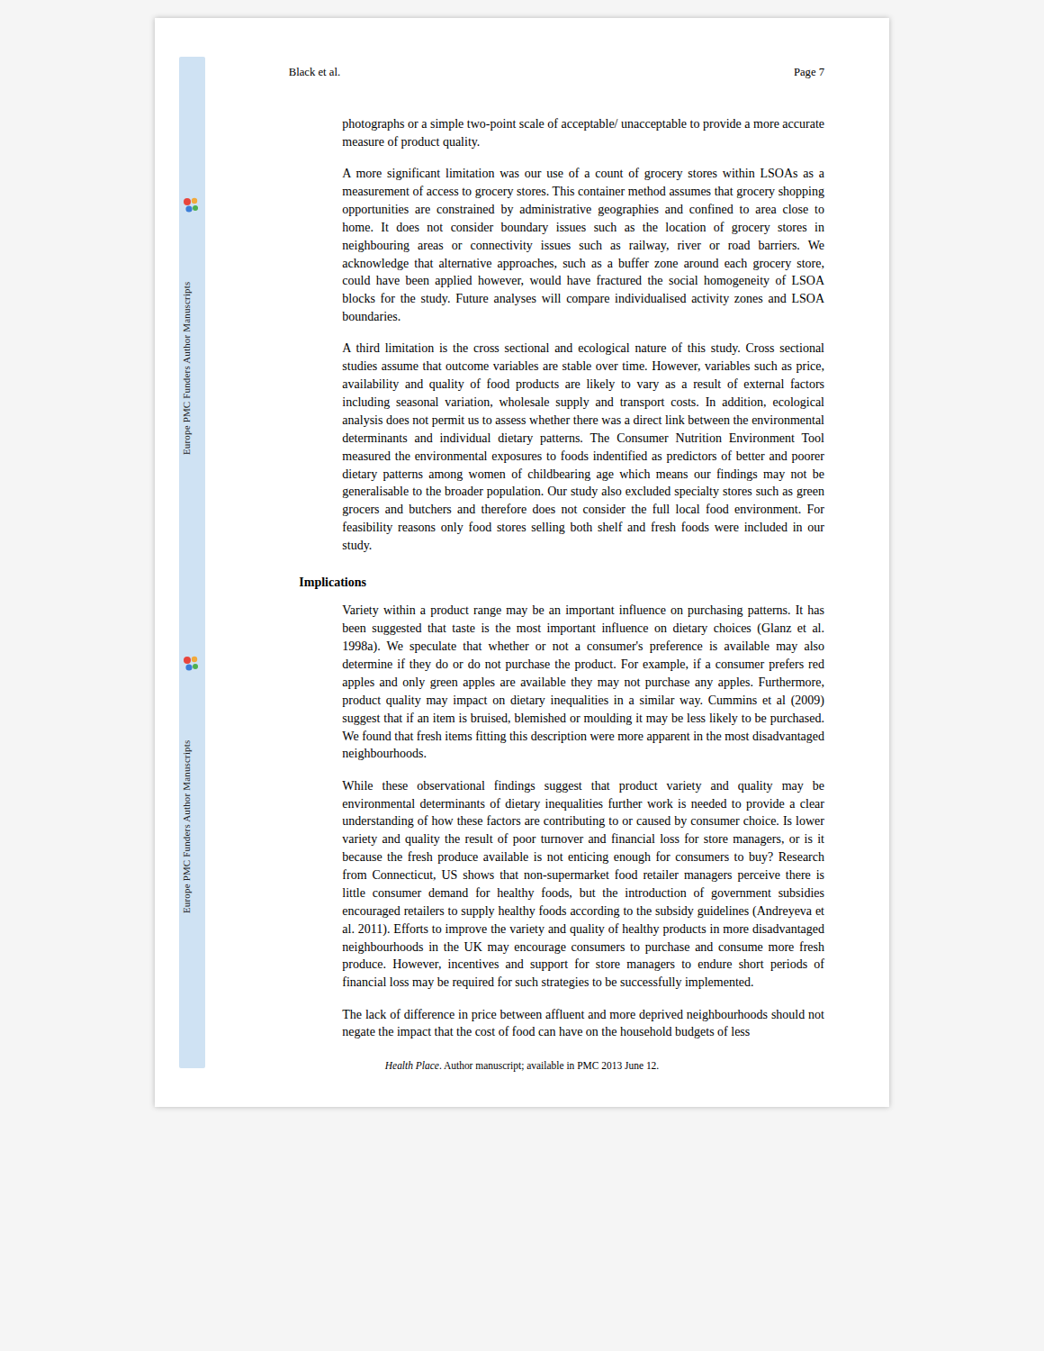Europe PMC Funders Author Manuscripts
Europe PMC Funders Author Manuscripts
Black et al.
Page 7
photographs or a simple two-point scale of acceptable/ unacceptable to provide a more accurate measure of product quality.
A more significant limitation was our use of a count of grocery stores within LSOAs as a measurement of access to grocery stores. This container method assumes that grocery shopping opportunities are constrained by administrative geographies and confined to area close to home. It does not consider boundary issues such as the location of grocery stores in neighbouring areas or connectivity issues such as railway, river or road barriers. We acknowledge that alternative approaches, such as a buffer zone around each grocery store, could have been applied however, would have fractured the social homogeneity of LSOA blocks for the study. Future analyses will compare individualised activity zones and LSOA boundaries.
A third limitation is the cross sectional and ecological nature of this study. Cross sectional studies assume that outcome variables are stable over time. However, variables such as price, availability and quality of food products are likely to vary as a result of external factors including seasonal variation, wholesale supply and transport costs. In addition, ecological analysis does not permit us to assess whether there was a direct link between the environmental determinants and individual dietary patterns. The Consumer Nutrition Environment Tool measured the environmental exposures to foods indentified as predictors of better and poorer dietary patterns among women of childbearing age which means our findings may not be generalisable to the broader population. Our study also excluded specialty stores such as green grocers and butchers and therefore does not consider the full local food environment. For feasibility reasons only food stores selling both shelf and fresh foods were included in our study.
Implications
Variety within a product range may be an important influence on purchasing patterns. It has been suggested that taste is the most important influence on dietary choices (Glanz et al. 1998a). We speculate that whether or not a consumer's preference is available may also determine if they do or do not purchase the product. For example, if a consumer prefers red apples and only green apples are available they may not purchase any apples. Furthermore, product quality may impact on dietary inequalities in a similar way. Cummins et al (2009) suggest that if an item is bruised, blemished or moulding it may be less likely to be purchased. We found that fresh items fitting this description were more apparent in the most disadvantaged neighbourhoods.
While these observational findings suggest that product variety and quality may be environmental determinants of dietary inequalities further work is needed to provide a clear understanding of how these factors are contributing to or caused by consumer choice. Is lower variety and quality the result of poor turnover and financial loss for store managers, or is it because the fresh produce available is not enticing enough for consumers to buy? Research from Connecticut, US shows that non-supermarket food retailer managers perceive there is little consumer demand for healthy foods, but the introduction of government subsidies encouraged retailers to supply healthy foods according to the subsidy guidelines (Andreyeva et al. 2011). Efforts to improve the variety and quality of healthy products in more disadvantaged neighbourhoods in the UK may encourage consumers to purchase and consume more fresh produce. However, incentives and support for store managers to endure short periods of financial loss may be required for such strategies to be successfully implemented.
The lack of difference in price between affluent and more deprived neighbourhoods should not negate the impact that the cost of food can have on the household budgets of less
Health Place. Author manuscript; available in PMC 2013 June 12.